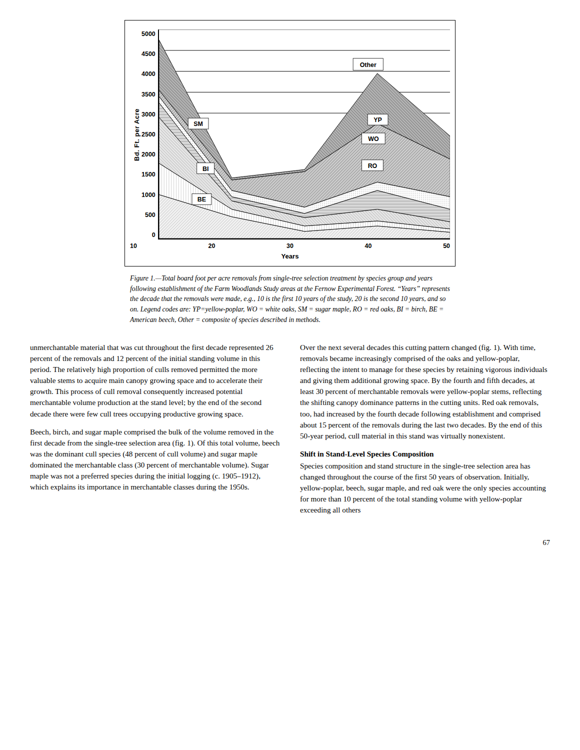Bd. Ft. per Acre
5000
4500
4000
3500
3000
2500
2000
1500
1000
500
0
SM BI BE Other YP WO RO
10
20
30
40
50
Years
Figure 1.—Total board foot per acre removals from single-tree selection treatment by species group and years following establishment of the Farm Woodlands Study areas at the Fernow Experimental Forest. “Years” represents the decade that the removals were made, e.g., 10 is the first 10 years of the study, 20 is the second 10 years, and so on. Legend codes are: YP=yellow-poplar, WO = white oaks, SM = sugar maple, RO = red oaks, BI = birch, BE = American beech, Other = composite of species described in methods.
unmerchantable material that was cut throughout the first decade represented 26 percent of the removals and 12 percent of the initial standing volume in this period. The relatively high proportion of culls removed permitted the more valuable stems to acquire main canopy growing space and to accelerate their growth. This process of cull removal consequently increased potential merchantable volume production at the stand level; by the end of the second decade there were few cull trees occupying productive growing space.
Beech, birch, and sugar maple comprised the bulk of the volume removed in the first decade from the single-tree selection area (fig. 1). Of this total volume, beech was the dominant cull species (48 percent of cull volume) and sugar maple dominated the merchantable class (30 percent of merchantable volume). Sugar maple was not a preferred species during the initial logging (c. 1905–1912), which explains its importance in merchantable classes during the 1950s.
Over the next several decades this cutting pattern changed (fig. 1). With time, removals became increasingly comprised of the oaks and yellow-poplar, reflecting the intent to manage for these species by retaining vigorous individuals and giving them additional growing space. By the fourth and fifth decades, at least 30 percent of merchantable removals were yellow-poplar stems, reflecting the shifting canopy dominance patterns in the cutting units. Red oak removals, too, had increased by the fourth decade following establishment and comprised about 15 percent of the removals during the last two decades. By the end of this 50-year period, cull material in this stand was virtually nonexistent.
Shift in Stand-Level Species Composition
Species composition and stand structure in the single-tree selection area has changed throughout the course of the first 50 years of observation. Initially, yellow-poplar, beech, sugar maple, and red oak were the only species accounting for more than 10 percent of the total standing volume with yellow-poplar exceeding all others
67